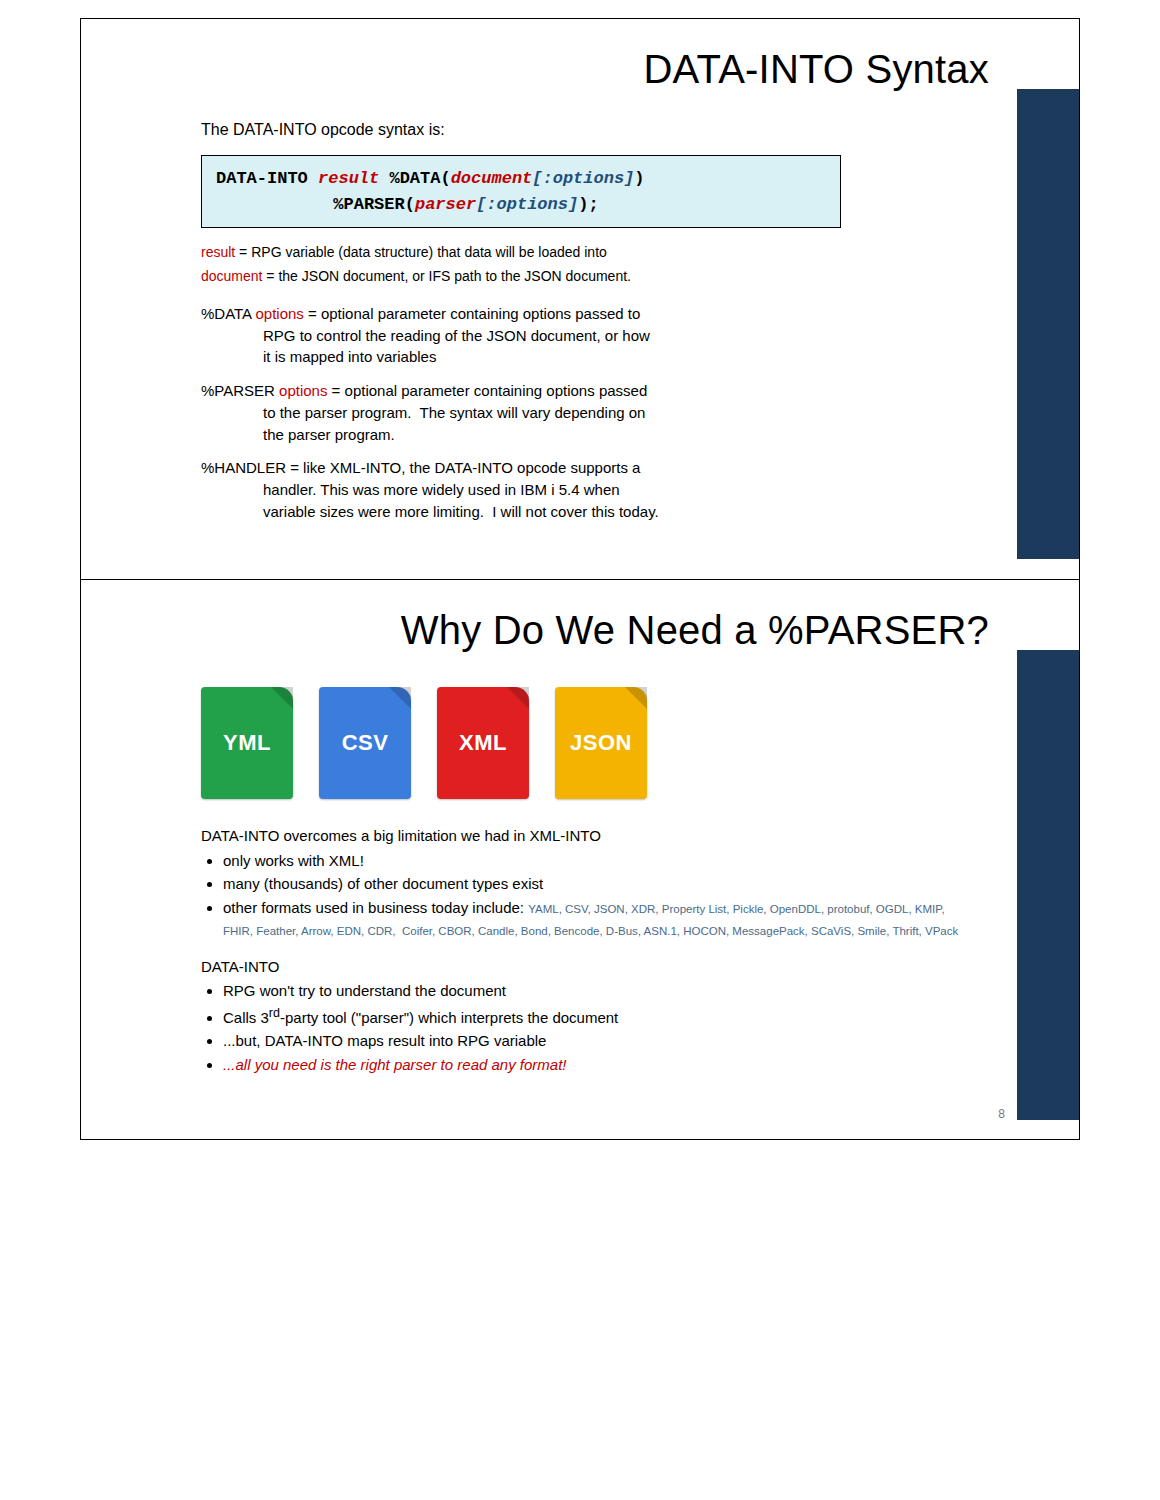DATA-INTO Syntax
The DATA-INTO opcode syntax is:
DATA-INTO result %DATA(document[:options])
%PARSER(parser[:options]);
result = RPG variable (data structure) that data will be loaded into
document = the JSON document, or IFS path to the JSON document.
%DATA options = optional parameter containing options passed to RPG to control the reading of the JSON document, or how it is mapped into variables
%PARSER options = optional parameter containing options passed to the parser program. The syntax will vary depending on the parser program.
%HANDLER = like XML-INTO, the DATA-INTO opcode supports a handler. This was more widely used in IBM i 5.4 when variable sizes were more limiting. I will not cover this today.
Why Do We Need a %PARSER?
YML
CSV
XML
JSON
DATA-INTO overcomes a big limitation we had in XML-INTO
only works with XML!
many (thousands) of other document types exist
other formats used in business today include: YAML, CSV, JSON, XDR, Property List, Pickle, OpenDDL, protobuf, OGDL, KMIP, FHIR, Feather, Arrow, EDN, CDR, Coifer, CBOR, Candle, Bond, Bencode, D-Bus, ASN.1, HOCON, MessagePack, SCaViS, Smile, Thrift, VPack
DATA-INTO
RPG won't try to understand the document
Calls 3rd-party tool ("parser") which interprets the document
...but, DATA-INTO maps result into RPG variable
...all you need is the right parser to read any format!
8